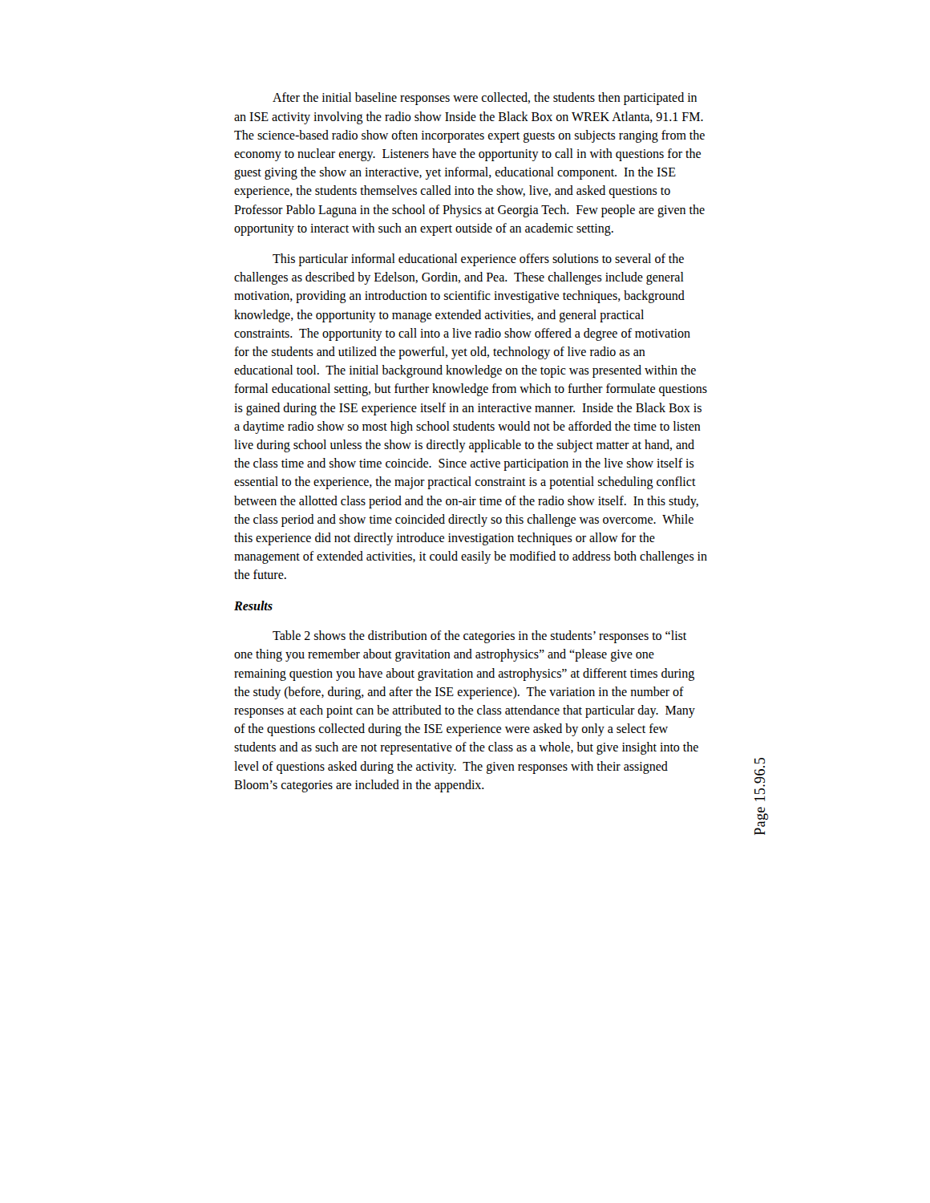After the initial baseline responses were collected, the students then participated in an ISE activity involving the radio show Inside the Black Box on WREK Atlanta, 91.1 FM. The science-based radio show often incorporates expert guests on subjects ranging from the economy to nuclear energy. Listeners have the opportunity to call in with questions for the guest giving the show an interactive, yet informal, educational component. In the ISE experience, the students themselves called into the show, live, and asked questions to Professor Pablo Laguna in the school of Physics at Georgia Tech. Few people are given the opportunity to interact with such an expert outside of an academic setting.
This particular informal educational experience offers solutions to several of the challenges as described by Edelson, Gordin, and Pea. These challenges include general motivation, providing an introduction to scientific investigative techniques, background knowledge, the opportunity to manage extended activities, and general practical constraints. The opportunity to call into a live radio show offered a degree of motivation for the students and utilized the powerful, yet old, technology of live radio as an educational tool. The initial background knowledge on the topic was presented within the formal educational setting, but further knowledge from which to further formulate questions is gained during the ISE experience itself in an interactive manner. Inside the Black Box is a daytime radio show so most high school students would not be afforded the time to listen live during school unless the show is directly applicable to the subject matter at hand, and the class time and show time coincide. Since active participation in the live show itself is essential to the experience, the major practical constraint is a potential scheduling conflict between the allotted class period and the on-air time of the radio show itself. In this study, the class period and show time coincided directly so this challenge was overcome. While this experience did not directly introduce investigation techniques or allow for the management of extended activities, it could easily be modified to address both challenges in the future.
Results
Table 2 shows the distribution of the categories in the students’ responses to “list one thing you remember about gravitation and astrophysics” and “please give one remaining question you have about gravitation and astrophysics” at different times during the study (before, during, and after the ISE experience). The variation in the number of responses at each point can be attributed to the class attendance that particular day. Many of the questions collected during the ISE experience were asked by only a select few students and as such are not representative of the class as a whole, but give insight into the level of questions asked during the activity. The given responses with their assigned Bloom’s categories are included in the appendix.
Page 15.96.5